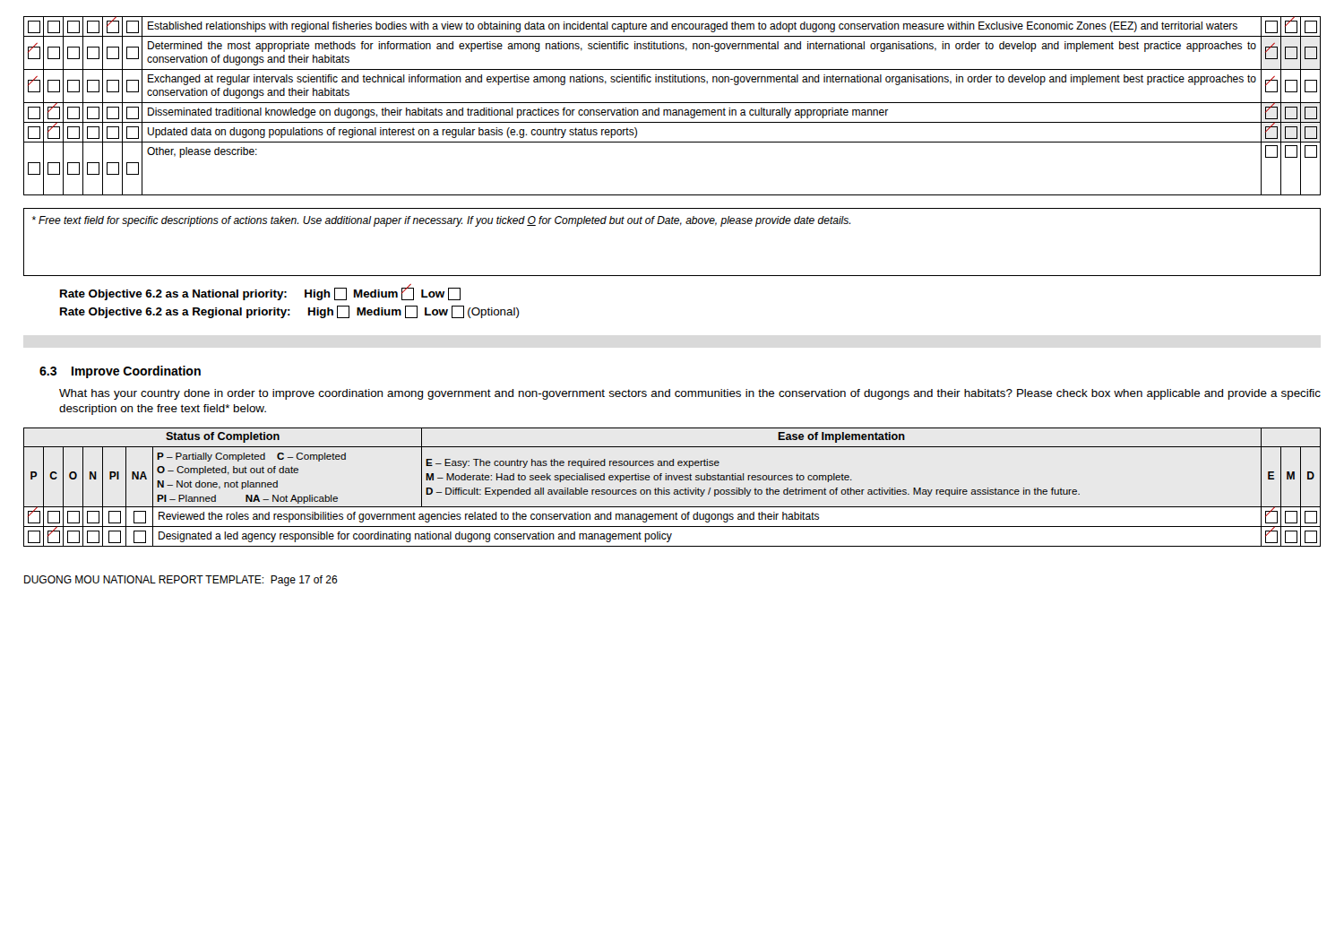| | | | | | | Established relationships with regional fisheries bodies with a view to obtaining data on incidental capture and encouraged them to adopt dugong conservation measure within Exclusive Economic Zones (EEZ) and territorial waters | | | |
| | | | | | | Determined the most appropriate methods for information and expertise among nations, scientific institutions, non-governmental and international organisations, in order to develop and implement best practice approaches to conservation of dugongs and their habitats | | | |
| | | | | | | Exchanged at regular intervals scientific and technical information and expertise among nations, scientific institutions, non-governmental and international organisations, in order to develop and implement best practice approaches to conservation of dugongs and their habitats | | | |
| | | | | | | Disseminated traditional knowledge on dugongs, their habitats and traditional practices for conservation and management in a culturally appropriate manner | | | |
| | | | | | | Updated data on dugong populations of regional interest on a regular basis (e.g. country status reports) | | | |
| | | | | | | Other, please describe: | | | |
* Free text field for specific descriptions of actions taken. Use additional paper if necessary. If you ticked O for Completed but out of Date, above, please provide date details.
Rate Objective 6.2 as a National priority: High Medium Low
Rate Objective 6.2 as a Regional priority: High Medium Low (Optional)
6.3 Improve Coordination
What has your country done in order to improve coordination among government and non-government sectors and communities in the conservation of dugongs and their habitats? Please check box when applicable and provide a specific description on the free text field* below.
| Status of Completion | Ease of Implementation | |
| P | C | O | N | PI | NA | P – Partially Completed C – Completed O – Completed, but out of date N – Not done, not planned PI – Planned NA – Not Applicable | E – Easy: The country has the required resources and expertise M – Moderate: Had to seek specialised expertise of invest substantial resources to complete. D – Difficult: Expended all available resources on this activity / possibly to the detriment of other activities. May require assistance in the future. | E | M | D |
| | | | | | | Reviewed the roles and responsibilities of government agencies related to the conservation and management of dugongs and their habitats | | | |
| | | | | | | Designated a led agency responsible for coordinating national dugong conservation and management policy | | | |
DUGONG MOU NATIONAL REPORT TEMPLATE: Page 17 of 26